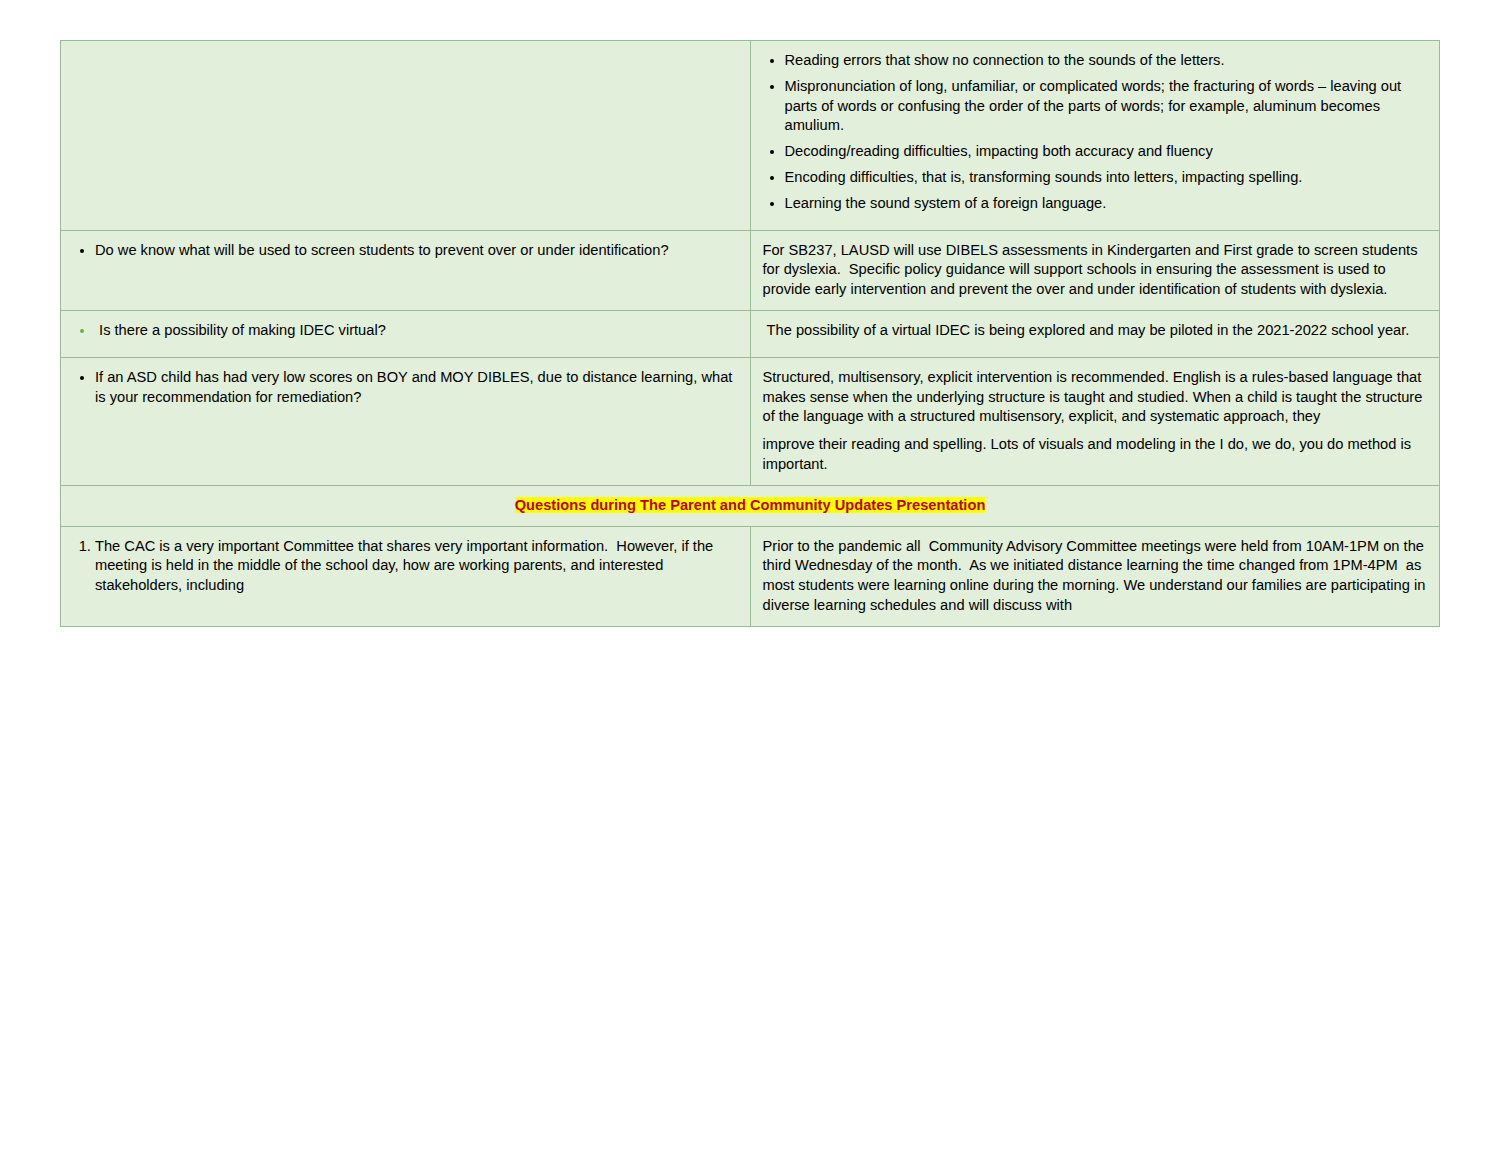| | Reading errors that show no connection to the sounds of the letters. Mispronunciation of long, unfamiliar, or complicated words; the fracturing of words – leaving out parts of words or confusing the order of the parts of words; for example, aluminum becomes amulium. Decoding/reading difficulties, impacting both accuracy and fluency Encoding difficulties, that is, transforming sounds into letters, impacting spelling. Learning the sound system of a foreign language. |
| Do we know what will be used to screen students to prevent over or under identification? | For SB237, LAUSD will use DIBELS assessments in Kindergarten and First grade to screen students for dyslexia. Specific policy guidance will support schools in ensuring the assessment is used to provide early intervention and prevent the over and under identification of students with dyslexia. |
| Is there a possibility of making IDEC virtual? | The possibility of a virtual IDEC is being explored and may be piloted in the 2021-2022 school year. |
| If an ASD child has had very low scores on BOY and MOY DIBLES, due to distance learning, what is your recommendation for remediation? | Structured, multisensory, explicit intervention is recommended. English is a rules-based language that makes sense when the underlying structure is taught and studied. When a child is taught the structure of the language with a structured multisensory, explicit, and systematic approach, they improve their reading and spelling. Lots of visuals and modeling in the I do, we do, you do method is important. |
| Questions during The Parent and Community Updates Presentation |
| The CAC is a very important Committee that shares very important information. However, if the meeting is held in the middle of the school day, how are working parents, and interested stakeholders, including | Prior to the pandemic all Community Advisory Committee meetings were held from 10AM-1PM on the third Wednesday of the month. As we initiated distance learning the time changed from 1PM-4PM as most students were learning online during the morning. We understand our families are participating in diverse learning schedules and will discuss with |